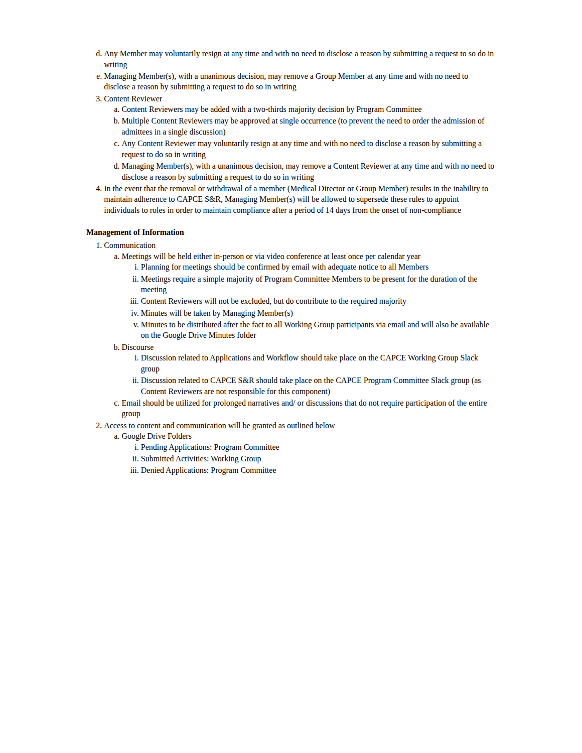Any Member may voluntarily resign at any time and with no need to disclose a reason by submitting a request to so do in writing
Managing Member(s), with a unanimous decision, may remove a Group Member at any time and with no need to disclose a reason by submitting a request to do so in writing
Content Reviewer
Content Reviewers may be added with a two-thirds majority decision by Program Committee
Multiple Content Reviewers may be approved at single occurrence (to prevent the need to order the admission of admittees in a single discussion)
Any Content Reviewer may voluntarily resign at any time and with no need to disclose a reason by submitting a request to do so in writing
Managing Member(s), with a unanimous decision, may remove a Content Reviewer at any time and with no need to disclose a reason by submitting a request to do so in writing
In the event that the removal or withdrawal of a member (Medical Director or Group Member) results in the inability to maintain adherence to CAPCE S&R, Managing Member(s) will be allowed to supersede these rules to appoint individuals to roles in order to maintain compliance after a period of 14 days from the onset of non-compliance
Management of Information
Communication
Meetings will be held either in-person or via video conference at least once per calendar year
Planning for meetings should be confirmed by email with adequate notice to all Members
Meetings require a simple majority of Program Committee Members to be present for the duration of the meeting
Content Reviewers will not be excluded, but do contribute to the required majority
Minutes will be taken by Managing Member(s)
Minutes to be distributed after the fact to all Working Group participants via email and will also be available on the Google Drive Minutes folder
Discourse
Discussion related to Applications and Workflow should take place on the CAPCE Working Group Slack group
Discussion related to CAPCE S&R should take place on the CAPCE Program Committee Slack group (as Content Reviewers are not responsible for this component)
Email should be utilized for prolonged narratives and/ or discussions that do not require participation of the entire group
Access to content and communication will be granted as outlined below
Google Drive Folders
Pending Applications: Program Committee
Submitted Activities: Working Group
Denied Applications: Program Committee